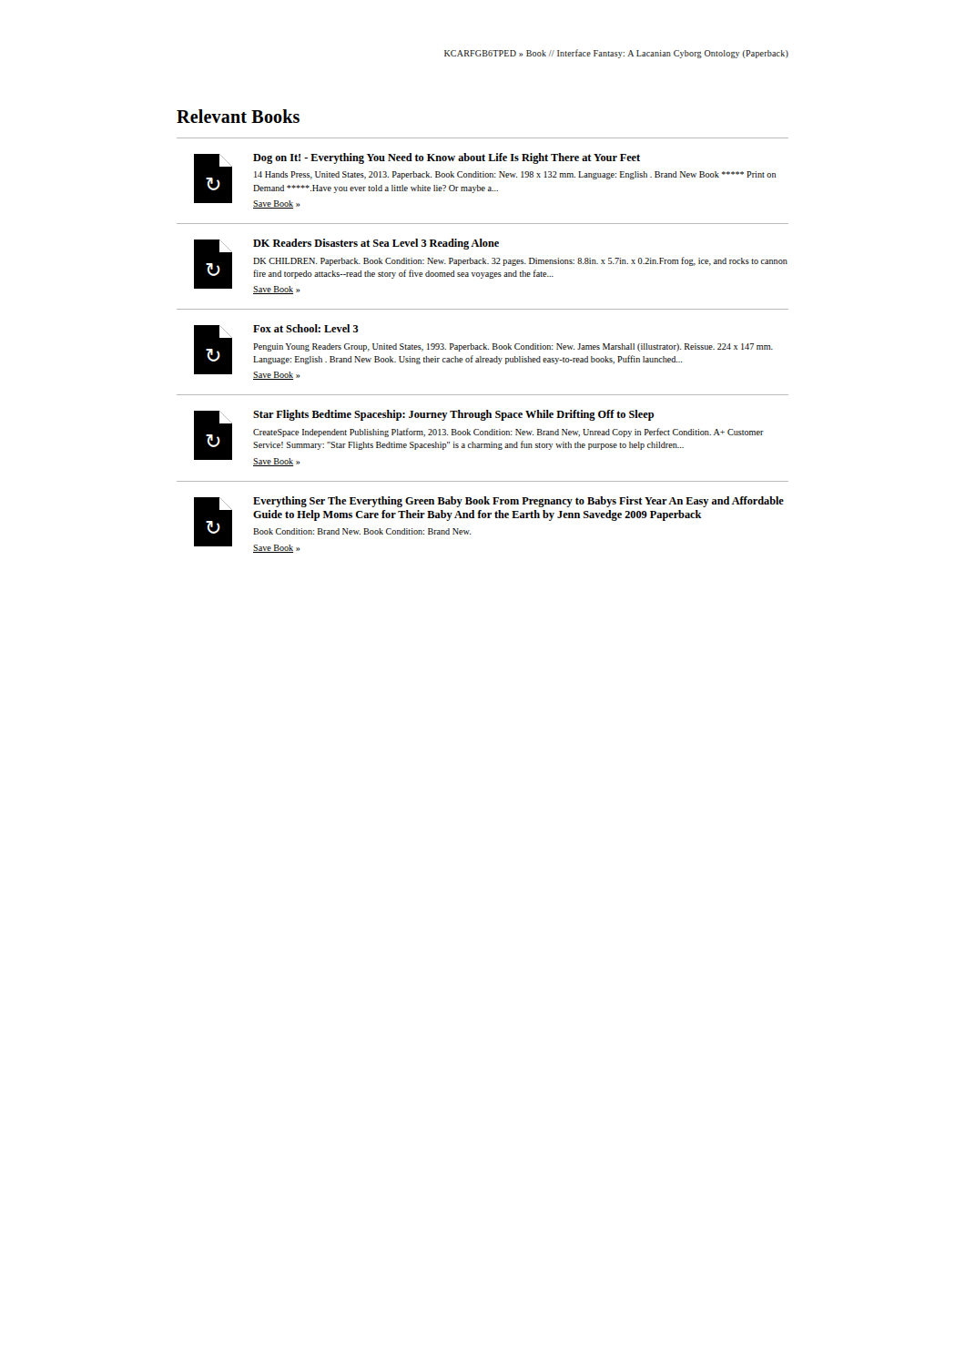KCARFGB6TPED » Book // Interface Fantasy: A Lacanian Cyborg Ontology (Paperback)
Relevant Books
↻
Dog on It! - Everything You Need to Know about Life Is Right There at Your Feet
14 Hands Press, United States, 2013. Paperback. Book Condition: New. 198 x 132 mm. Language: English . Brand New Book ***** Print on Demand *****.Have you ever told a little white lie? Or maybe a...
Save Book »
↻
DK Readers Disasters at Sea Level 3 Reading Alone
DK CHILDREN. Paperback. Book Condition: New. Paperback. 32 pages. Dimensions: 8.8in. x 5.7in. x 0.2in.From fog, ice, and rocks to cannon fire and torpedo attacks--read the story of five doomed sea voyages and the fate...
Save Book »
↻
Fox at School: Level 3
Penguin Young Readers Group, United States, 1993. Paperback. Book Condition: New. James Marshall (illustrator). Reissue. 224 x 147 mm. Language: English . Brand New Book. Using their cache of already published easy-to-read books, Puffin launched...
Save Book »
↻
Star Flights Bedtime Spaceship: Journey Through Space While Drifting Off to Sleep
CreateSpace Independent Publishing Platform, 2013. Book Condition: New. Brand New, Unread Copy in Perfect Condition. A+ Customer Service! Summary: "Star Flights Bedtime Spaceship" is a charming and fun story with the purpose to help children...
Save Book »
↻
Everything Ser The Everything Green Baby Book From Pregnancy to Babys First Year An Easy and Affordable Guide to Help Moms Care for Their Baby And for the Earth by Jenn Savedge 2009 Paperback
Book Condition: Brand New. Book Condition: Brand New.
Save Book »